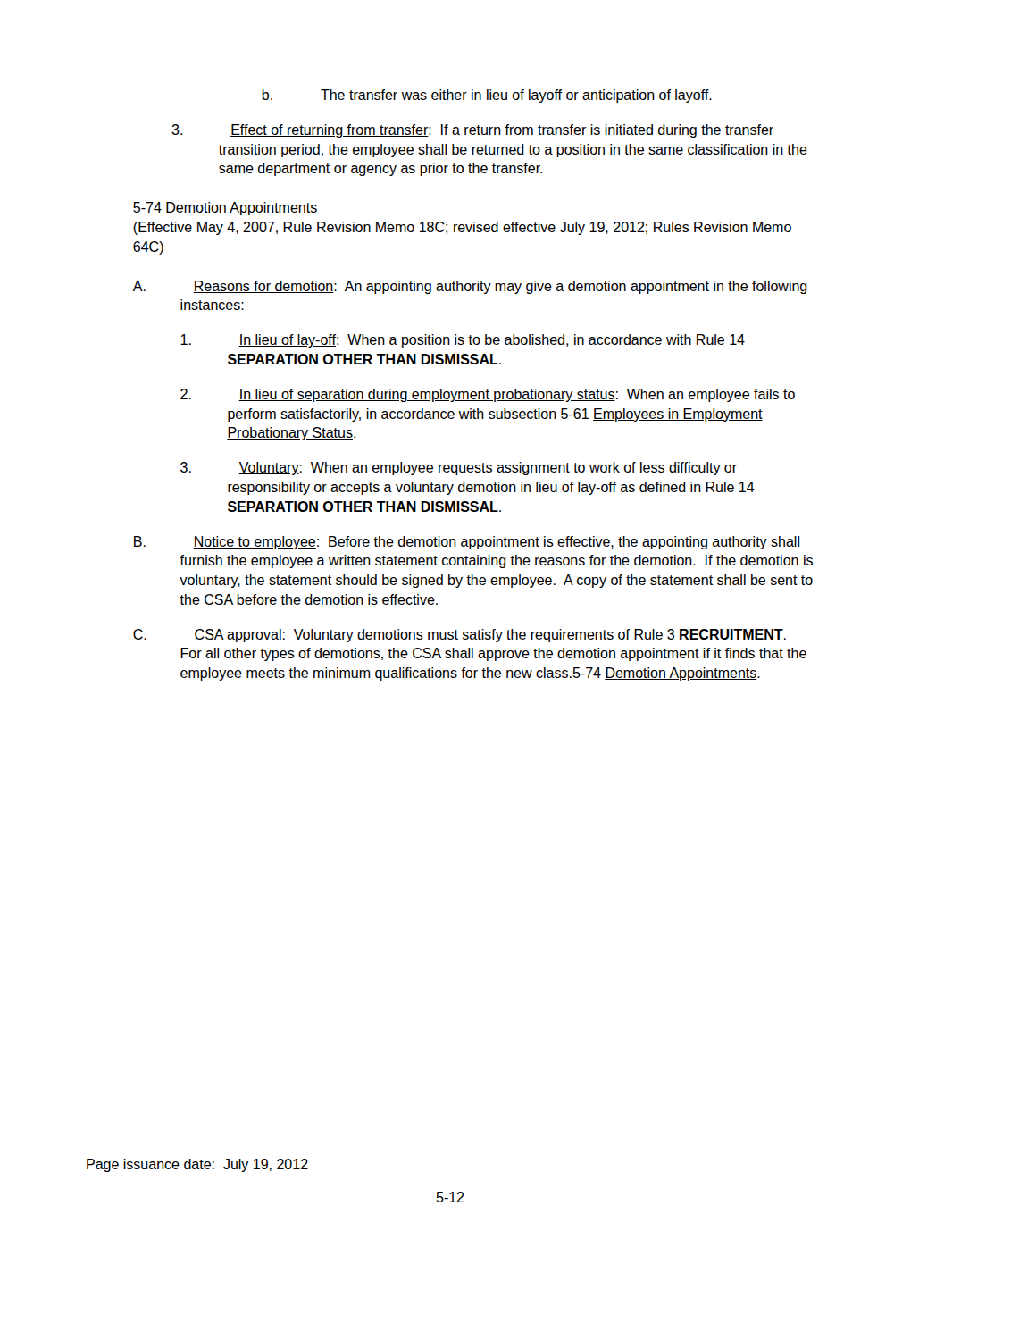b. The transfer was either in lieu of layoff or anticipation of layoff.
3. Effect of returning from transfer: If a return from transfer is initiated during the transfer transition period, the employee shall be returned to a position in the same classification in the same department or agency as prior to the transfer.
5-74 Demotion Appointments
(Effective May 4, 2007, Rule Revision Memo 18C; revised effective July 19, 2012; Rules Revision Memo 64C)
A. Reasons for demotion: An appointing authority may give a demotion appointment in the following instances:
1. In lieu of lay-off: When a position is to be abolished, in accordance with Rule 14 SEPARATION OTHER THAN DISMISSAL.
2. In lieu of separation during employment probationary status: When an employee fails to perform satisfactorily, in accordance with subsection 5-61 Employees in Employment Probationary Status.
3. Voluntary: When an employee requests assignment to work of less difficulty or responsibility or accepts a voluntary demotion in lieu of lay-off as defined in Rule 14 SEPARATION OTHER THAN DISMISSAL.
B. Notice to employee: Before the demotion appointment is effective, the appointing authority shall furnish the employee a written statement containing the reasons for the demotion. If the demotion is voluntary, the statement should be signed by the employee. A copy of the statement shall be sent to the CSA before the demotion is effective.
C. CSA approval: Voluntary demotions must satisfy the requirements of Rule 3 RECRUITMENT. For all other types of demotions, the CSA shall approve the demotion appointment if it finds that the employee meets the minimum qualifications for the new class.5-74 Demotion Appointments.
Page issuance date: July 19, 2012
5-12